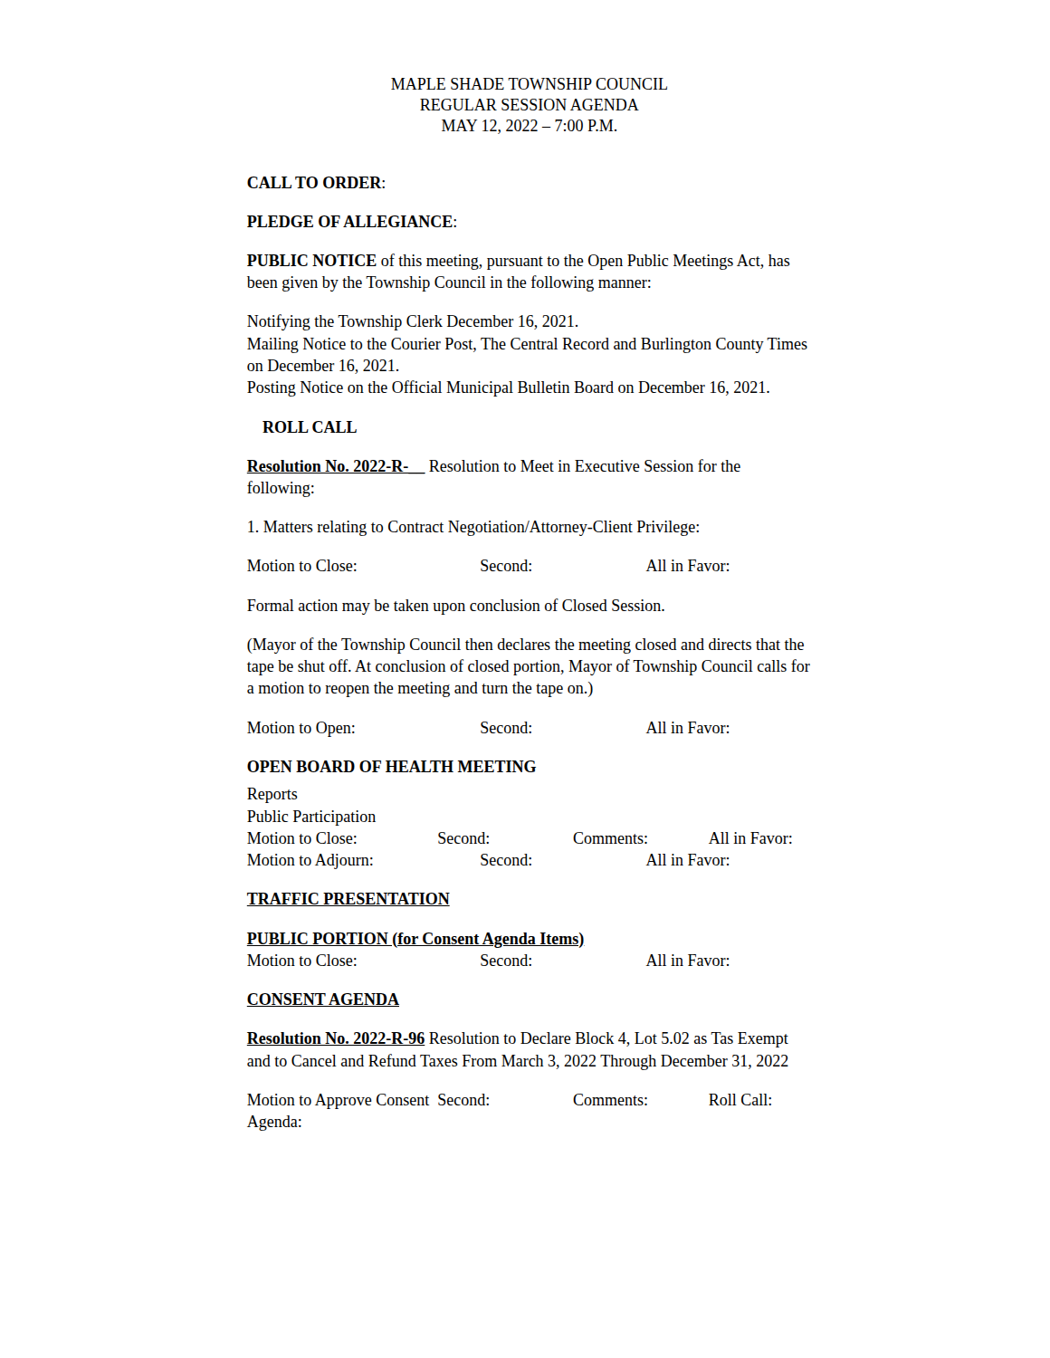MAPLE SHADE TOWNSHIP COUNCIL
REGULAR SESSION AGENDA
MAY 12, 2022 – 7:00 P.M.
CALL TO ORDER:
PLEDGE OF ALLEGIANCE:
PUBLIC NOTICE of this meeting, pursuant to the Open Public Meetings Act, has been given by the Township Council in the following manner:
Notifying the Township Clerk December 16, 2021.
Mailing Notice to the Courier Post, The Central Record and Burlington County Times on December 16, 2021.
Posting Notice on the Official Municipal Bulletin Board on December 16, 2021.
ROLL CALL
Resolution No. 2022-R-__ Resolution to Meet in Executive Session for the following:
1. Matters relating to Contract Negotiation/Attorney-Client Privilege:
Motion to Close: Second: All in Favor:
Formal action may be taken upon conclusion of Closed Session.
(Mayor of the Township Council then declares the meeting closed and directs that the tape be shut off. At conclusion of closed portion, Mayor of Township Council calls for a motion to reopen the meeting and turn the tape on.)
Motion to Open: Second: All in Favor:
OPEN BOARD OF HEALTH MEETING
Reports
Public Participation
Motion to Close: Second: Comments: All in Favor:
Motion to Adjourn: Second: All in Favor:
TRAFFIC PRESENTATION
PUBLIC PORTION (for Consent Agenda Items)
Motion to Close: Second: All in Favor:
CONSENT AGENDA
Resolution No. 2022-R-96 Resolution to Declare Block 4, Lot 5.02 as Tas Exempt and to Cancel and Refund Taxes From March 3, 2022 Through December 31, 2022
Motion to Approve Consent Agenda: Second: Comments: Roll Call: